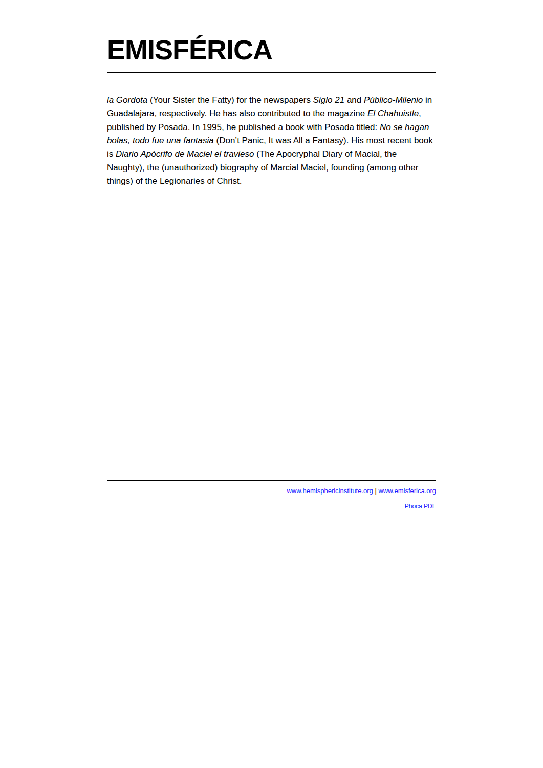emisférica
la Gordota (Your Sister the Fatty) for the newspapers Siglo 21 and Público-Milenio in Guadalajara, respectively. He has also contributed to the magazine El Chahuistle, published by Posada. In 1995, he published a book with Posada titled: No se hagan bolas, todo fue una fantasia (Don’t Panic, It was All a Fantasy). His most recent book is Diario Apócrifo de Maciel el travieso (The Apocryphal Diary of Macial, the Naughty), the (unauthorized) biography of Marcial Maciel, founding (among other things) of the Legionaries of Christ.
www.hemisphericinstitute.org | www.emisferica.org
Phoca PDF